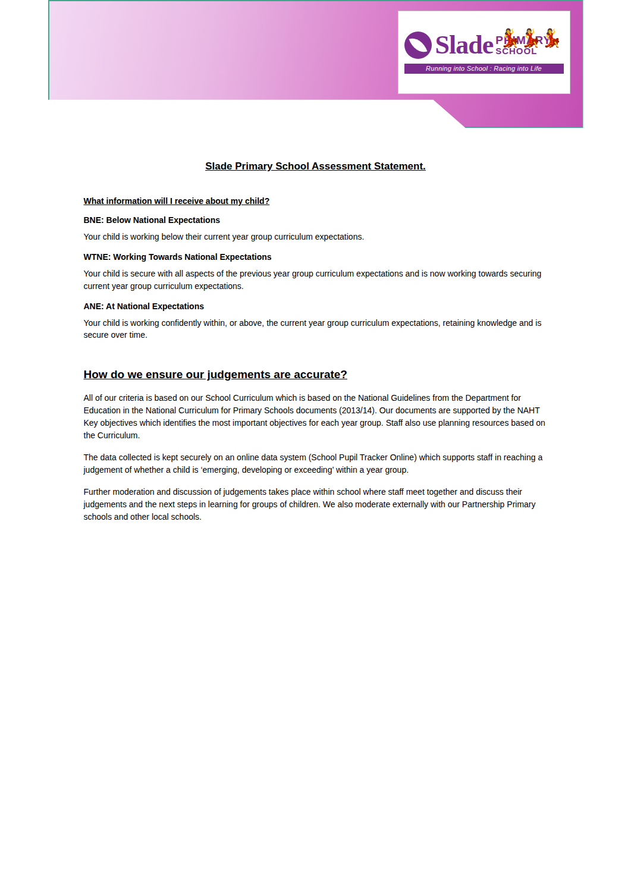💃💃💃
Slade PRIMARY SCHOOL
Running into School : Racing into Life
Slade Primary School Assessment Statement.
What information will I receive about my child?
BNE: Below National Expectations
Your child is working below their current year group curriculum expectations.
WTNE: Working Towards National Expectations
Your child is secure with all aspects of the previous year group curriculum expectations and is now working towards securing current year group curriculum expectations.
ANE: At National Expectations
Your child is working confidently within, or above, the current year group curriculum expectations, retaining knowledge and is secure over time.
How do we ensure our judgements are accurate?
All of our criteria is based on our School Curriculum which is based on the National Guidelines from the Department for Education in the National Curriculum for Primary Schools documents (2013/14). Our documents are supported by the NAHT Key objectives which identifies the most important objectives for each year group. Staff also use planning resources based on the Curriculum.
The data collected is kept securely on an online data system (School Pupil Tracker Online) which supports staff in reaching a judgement of whether a child is ‘emerging, developing or exceeding’ within a year group.
Further moderation and discussion of judgements takes place within school where staff meet together and discuss their judgements and the next steps in learning for groups of children. We also moderate externally with our Partnership Primary schools and other local schools.